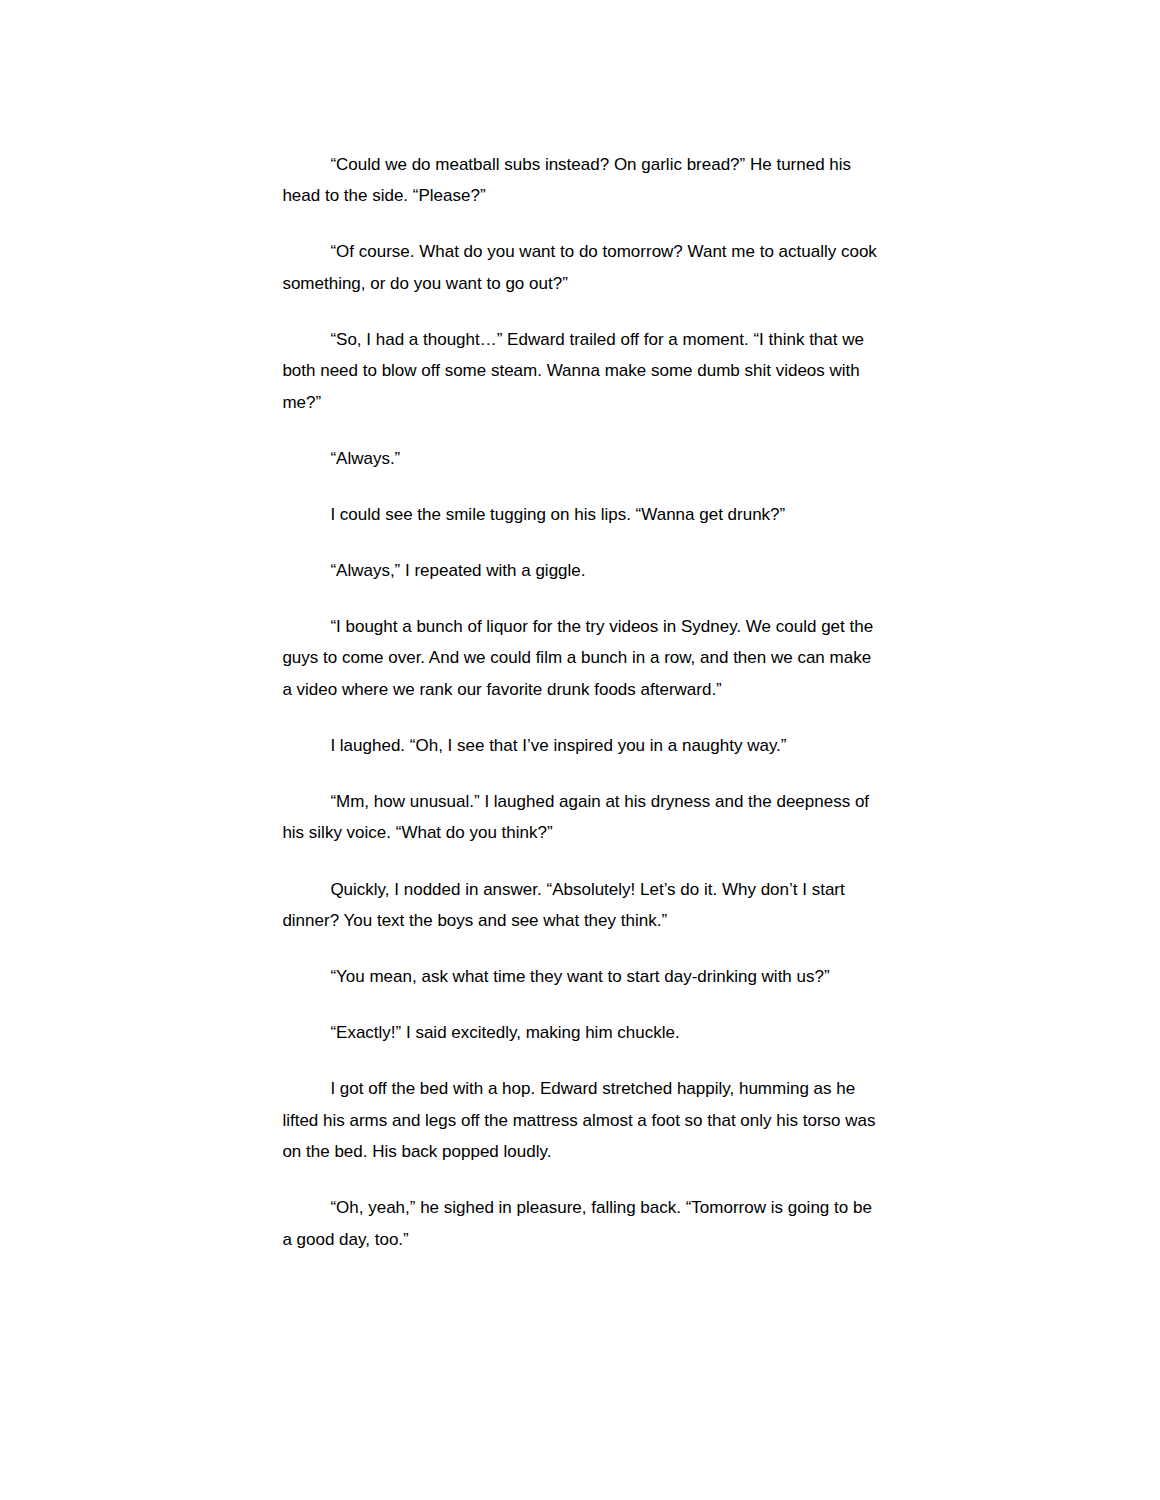“Could we do meatball subs instead? On garlic bread?” He turned his head to the side. “Please?”
“Of course. What do you want to do tomorrow? Want me to actually cook something, or do you want to go out?”
“So, I had a thought…” Edward trailed off for a moment. “I think that we both need to blow off some steam. Wanna make some dumb shit videos with me?”
“Always.”
I could see the smile tugging on his lips. “Wanna get drunk?”
“Always,” I repeated with a giggle.
“I bought a bunch of liquor for the try videos in Sydney. We could get the guys to come over. And we could film a bunch in a row, and then we can make a video where we rank our favorite drunk foods afterward.”
I laughed. “Oh, I see that I’ve inspired you in a naughty way.”
“Mm, how unusual.” I laughed again at his dryness and the deepness of his silky voice. “What do you think?”
Quickly, I nodded in answer. “Absolutely! Let’s do it. Why don’t I start dinner? You text the boys and see what they think.”
“You mean, ask what time they want to start day-drinking with us?”
“Exactly!” I said excitedly, making him chuckle.
I got off the bed with a hop. Edward stretched happily, humming as he lifted his arms and legs off the mattress almost a foot so that only his torso was on the bed. His back popped loudly.
“Oh, yeah,” he sighed in pleasure, falling back. “Tomorrow is going to be a good day, too.”